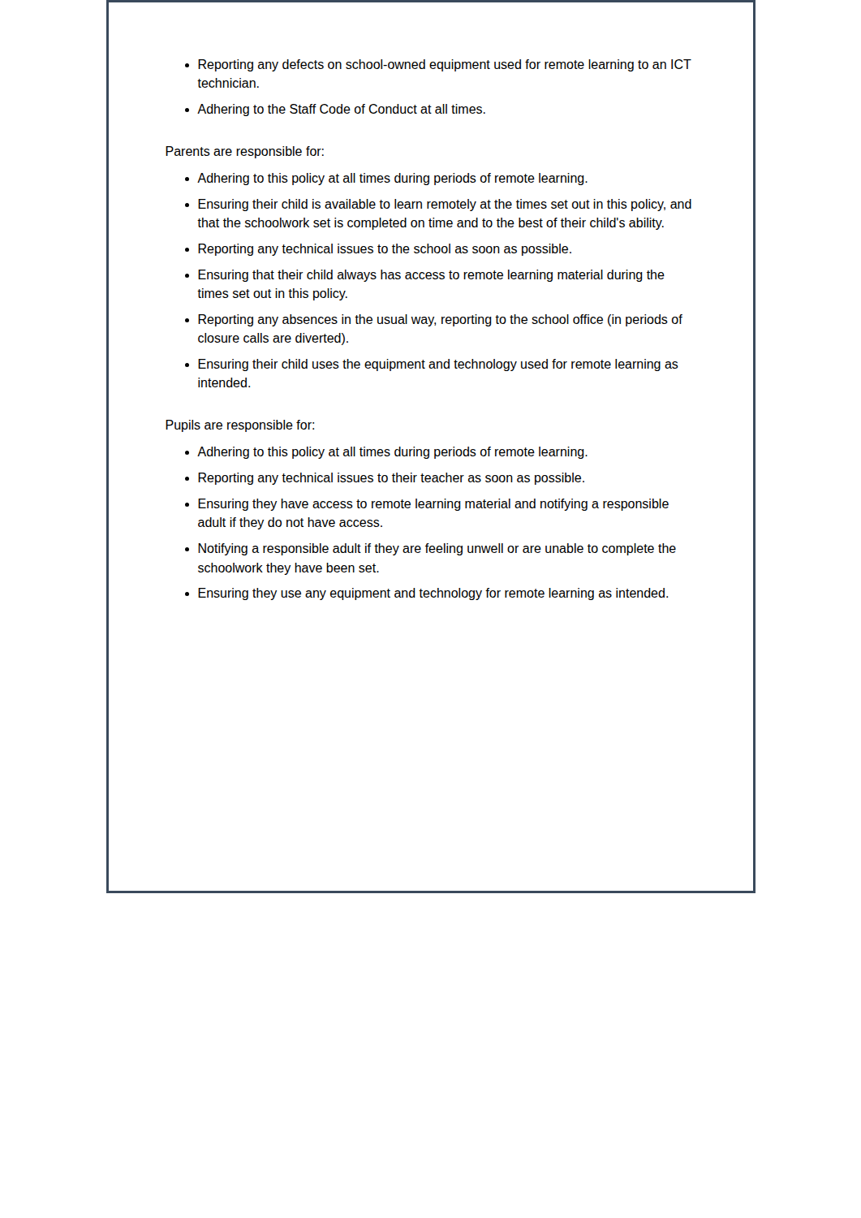Reporting any defects on school-owned equipment used for remote learning to an ICT technician.
Adhering to the Staff Code of Conduct at all times.
Parents are responsible for:
Adhering to this policy at all times during periods of remote learning.
Ensuring their child is available to learn remotely at the times set out in this policy, and that the schoolwork set is completed on time and to the best of their child's ability.
Reporting any technical issues to the school as soon as possible.
Ensuring that their child always has access to remote learning material during the times set out in this policy.
Reporting any absences in the usual way, reporting to the school office (in periods of closure calls are diverted).
Ensuring their child uses the equipment and technology used for remote learning as intended.
Pupils are responsible for:
Adhering to this policy at all times during periods of remote learning.
Reporting any technical issues to their teacher as soon as possible.
Ensuring they have access to remote learning material and notifying a responsible adult if they do not have access.
Notifying a responsible adult if they are feeling unwell or are unable to complete the schoolwork they have been set.
Ensuring they use any equipment and technology for remote learning as intended.